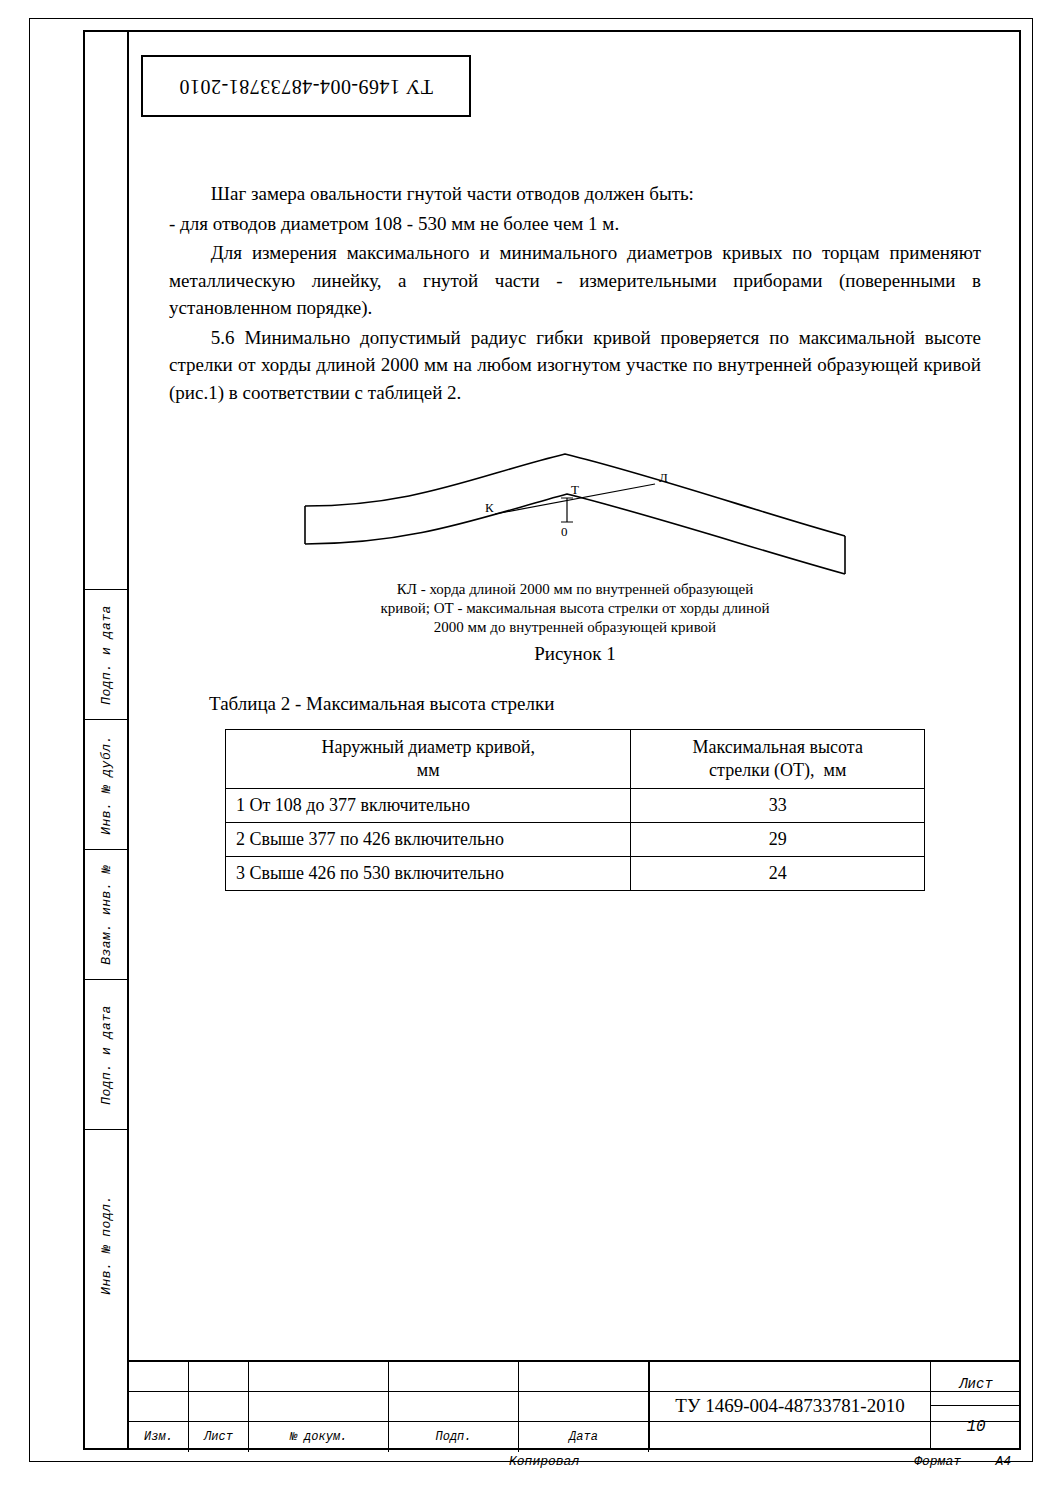Подп. и дата
Инв. № дубл.
Взам. инв. №
Подп. и дата
Инв. № подл.
ТУ 1469-004-48733781-2010
Шаг замера овальности гнутой части отводов должен быть:
- для отводов диаметром 108 - 530 мм не более чем 1 м.
Для измерения максимального и минимального диаметров кривых по торцам применяют металлическую линейку, а гнутой части - измерительными приборами (поверенными в установленном порядке).
5.6 Минимально допустимый радиус гибки кривой проверяется по максимальной высоте стрелки от хорды длиной 2000 мм на любом изогнутом участке по внутренней образующей кривой (рис.1) в соответствии с таблицей 2.
К Л Т 0
КЛ - хорда длиной 2000 мм по внутренней образующей
кривой; ОТ - максимальная высота стрелки от хорды длиной
2000 мм до внутренней образующей кривой
Рисунок 1
Таблица 2 - Максимальная высота стрелки
| Наружный диаметр кривой, мм | Максимальная высота стрелки (ОТ), мм |
| --- | --- |
| 1 От 108 до 377 включительно | 33 |
| 2 Свыше 377 по 426 включительно | 29 |
| 3 Свыше 426 по 530 включительно | 24 |
Изм.
Лист
№ докум.
Подп.
Дата
ТУ 1469-004-48733781-2010
Лист
10
Копировал Формат А4